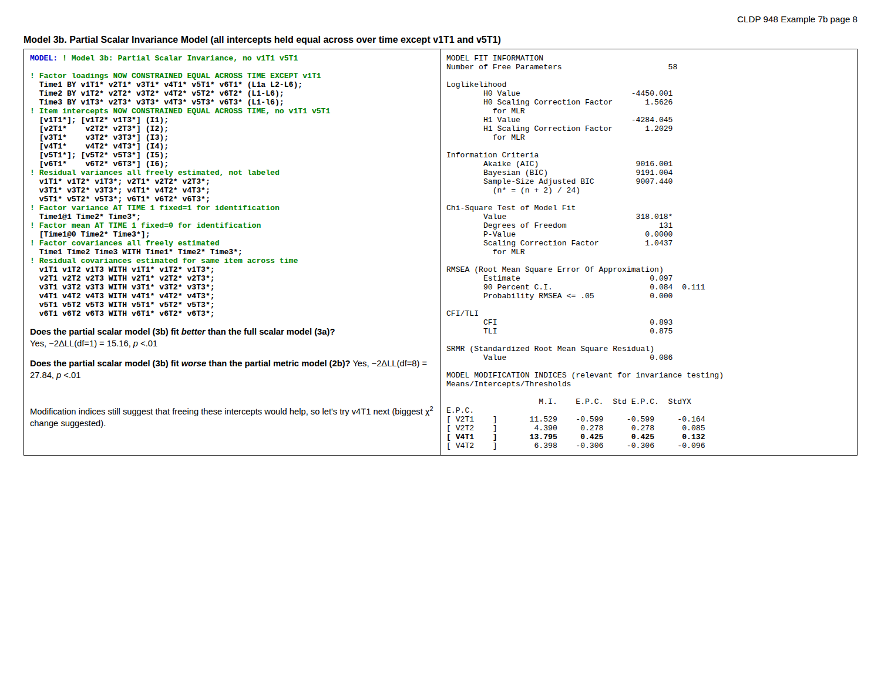CLDP 948 Example 7b page 8
Model 3b. Partial Scalar Invariance Model (all intercepts held equal across over time except v1T1 and v5T1)
MODEL: ! Model 3b: Partial Scalar Invariance, no v1T1 v5T1 ! Factor loadings NOW CONSTRAINED EQUAL ACROSS TIME EXCEPT v1T1 Time1 BY v1T1* v2T1* v3T1* v4T1* v5T1* v6T1* (L1a L2-L6); Time2 BY v1T2* v2T2* v3T2* v4T2* v5T2* v6T2* (L1-L6); Time3 BY v1T3* v2T3* v3T3* v4T3* v5T3* v6T3* (L1-l6); ! Item intercepts NOW CONSTRAINED EQUAL ACROSS TIME, no v1T1 v5T1 [v1T1*]; [v1T2* v1T3*] (I1); [v2T1* v2T2* v2T3*] (I2); [v3T1* v3T2* v3T3*] (I3); [v4T1* v4T2* v4T3*] (I4); [v5T1*]; [v5T2* v5T3*] (I5); [v6T1* v6T2* v6T3*] (I6); ! Residual variances all freely estimated, not labeled v1T1* v1T2* v1T3*; v2T1* v2T2* v2T3*; v3T1* v3T2* v3T3*; v4T1* v4T2* v4T3*; v5T1* v5T2* v5T3*; v6T1* v6T2* v6T3*; ! Factor variance AT TIME 1 fixed=1 for identification Time1@1 Time2* Time3*; ! Factor mean AT TIME 1 fixed=0 for identification [Time1@0 Time2* Time3*]; ! Factor covariances all freely estimated Time1 Time2 Time3 WITH Time1* Time2* Time3*; ! Residual covariances estimated for same item across time v1T1 v1T2 v1T3 WITH v1T1* v1T2* v1T3*; v2T1 v2T2 v2T3 WITH v2T1* v2T2* v2T3*; v3T1 v3T2 v3T3 WITH v3T1* v3T2* v3T3*; v4T1 v4T2 v4T3 WITH v4T1* v4T2* v4T3*; v5T1 v5T2 v5T3 WITH v5T1* v5T2* v5T3*; v6T1 v6T2 v6T3 WITH v6T1* v6T2* v6T3*;
Does the partial scalar model (3b) fit better than the full scalar model (3a)?
Yes, −2ΔLL(df=1) = 15.16, p <.01
Does the partial scalar model (3b) fit worse than the partial metric model (2b)? Yes, −2ΔLL(df=8) = 27.84, p <.01
Modification indices still suggest that freeing these intercepts would help, so let's try v4T1 next (biggest χ2 change suggested).
MODEL FIT INFORMATION
Number of Free Parameters                       58

Loglikelihood
        H0 Value                        -4450.001
        H0 Scaling Correction Factor       1.5626
          for MLR
        H1 Value                        -4284.045
        H1 Scaling Correction Factor       1.2029
          for MLR

Information Criteria
        Akaike (AIC)                     9016.001
        Bayesian (BIC)                   9191.004
        Sample-Size Adjusted BIC         9007.440
          (n* = (n + 2) / 24)

Chi-Square Test of Model Fit
        Value                            318.018*
        Degrees of Freedom                    131
        P-Value                            0.0000
        Scaling Correction Factor          1.0437
          for MLR

RMSEA (Root Mean Square Error Of Approximation)
        Estimate                            0.097
        90 Percent C.I.                     0.084  0.111
        Probability RMSEA <= .05            0.000

CFI/TLI
        CFI                                 0.893
        TLI                                 0.875

SRMR (Standardized Root Mean Square Residual)
        Value                               0.086

MODEL MODIFICATION INDICES (relevant for invariance testing)
Means/Intercepts/Thresholds

                    M.I.    E.P.C.  Std E.P.C.  StdYX
E.P.C.
[ V2T1    ]       11.529    -0.599     -0.599     -0.164
[ V2T2    ]        4.390     0.278      0.278      0.085
[ V4T1    ]       13.795     0.425      0.425      0.132
[ V4T2    ]        6.398    -0.306     -0.306     -0.096